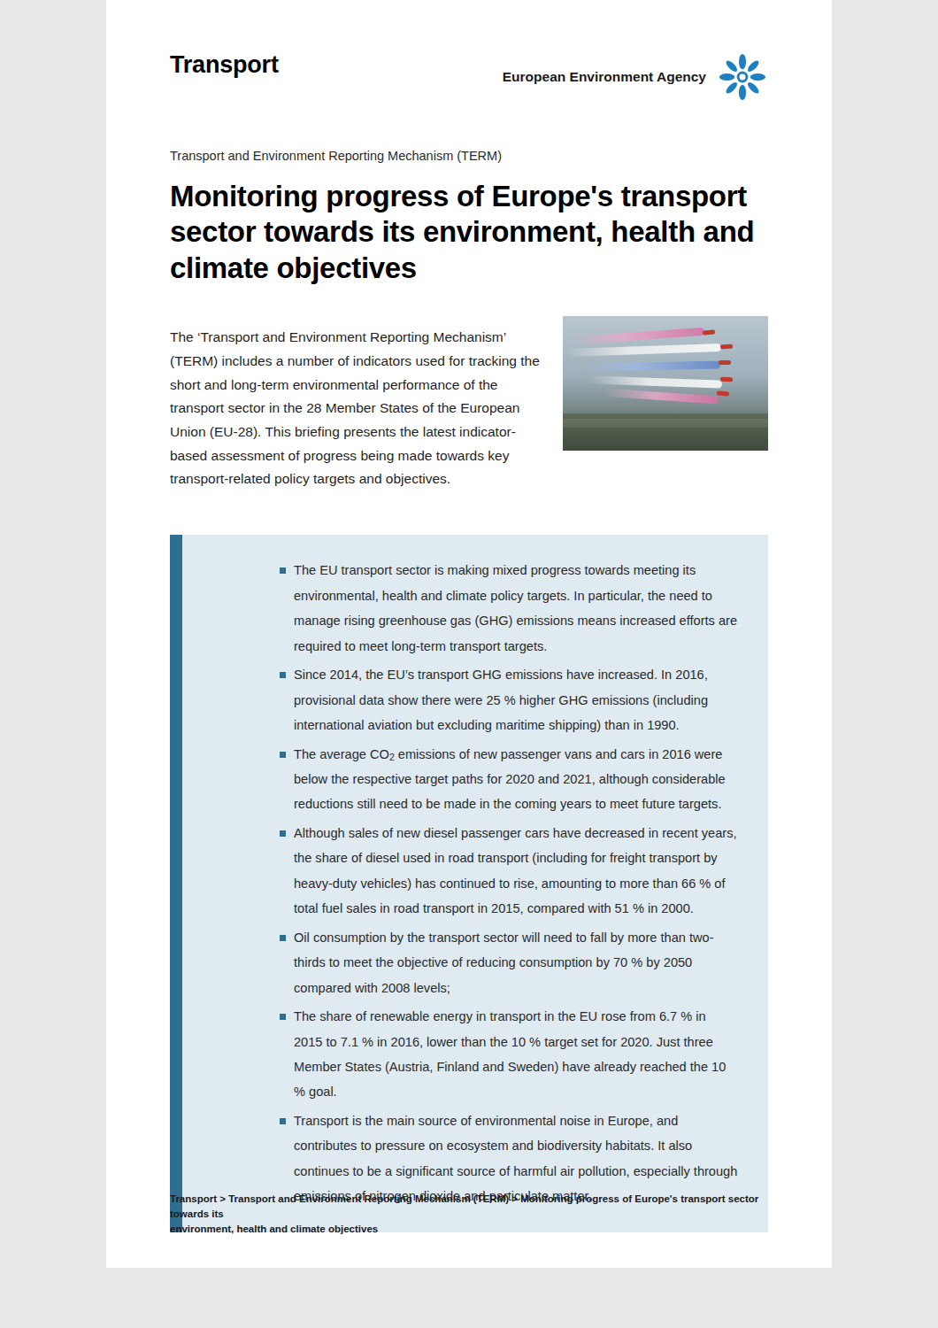Transport
European Environment Agency
Transport and Environment Reporting Mechanism (TERM)
Monitoring progress of Europe's transport
sector towards its environment, health and
climate objectives
The ‘Transport and Environment Reporting Mechanism’ (TERM) includes a number of indicators used for tracking the short and long-term environmental performance of the transport sector in the 28 Member States of the European Union (EU-28). This briefing presents the latest indicator-based assessment of progress being made towards key transport-related policy targets and objectives.
The EU transport sector is making mixed progress towards meeting its environmental, health and climate policy targets. In particular, the need to manage rising greenhouse gas (GHG) emissions means increased efforts are required to meet long-term transport targets.
Since 2014, the EU’s transport GHG emissions have increased. In 2016, provisional data show there were 25 % higher GHG emissions (including international aviation but excluding maritime shipping) than in 1990.
The average CO2 emissions of new passenger vans and cars in 2016 were below the respective target paths for 2020 and 2021, although considerable reductions still need to be made in the coming years to meet future targets.
Although sales of new diesel passenger cars have decreased in recent years, the share of diesel used in road transport (including for freight transport by heavy-duty vehicles) has continued to rise, amounting to more than 66 % of total fuel sales in road transport in 2015, compared with 51 % in 2000.
Oil consumption by the transport sector will need to fall by more than two-thirds to meet the objective of reducing consumption by 70 % by 2050 compared with 2008 levels;
The share of renewable energy in transport in the EU rose from 6.7 % in 2015 to 7.1 % in 2016, lower than the 10 % target set for 2020. Just three Member States (Austria, Finland and Sweden) have already reached the 10 % goal.
Transport is the main source of environmental noise in Europe, and contributes to pressure on ecosystem and biodiversity habitats. It also continues to be a significant source of harmful air pollution, especially through emissions of nitrogen dioxide and particulate matter.
Transport > Transport and Environment Reporting Mechanism (TERM) > Monitoring progress of Europe's transport sector towards its
environment, health and climate objectives